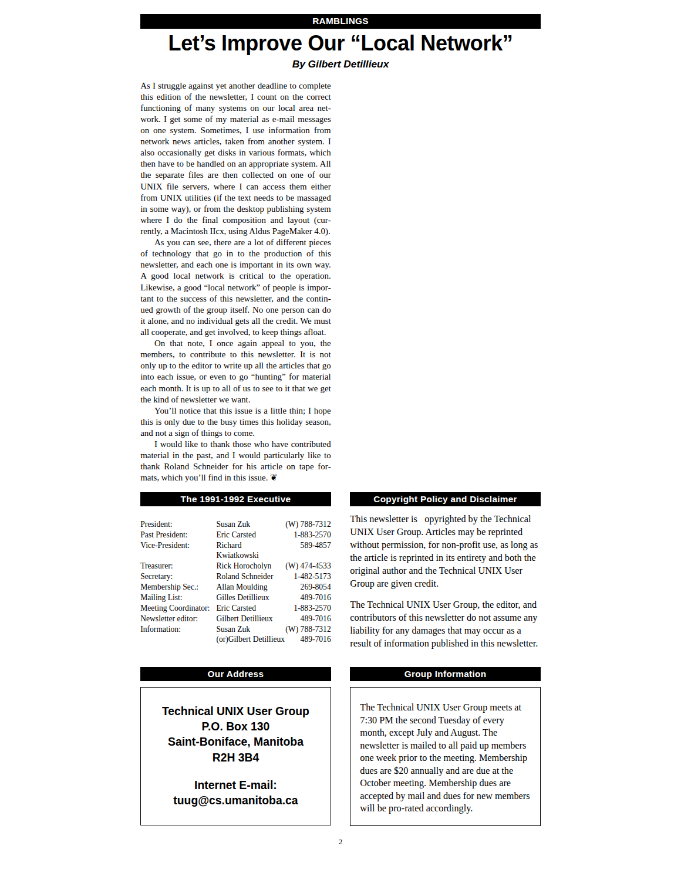RAMBLINGS
Let’s Improve Our “Local Network”
By Gilbert Detillieux
As I struggle against yet another deadline to complete this edition of the newsletter, I count on the correct functioning of many systems on our local area network. I get some of my material as e-mail messages on one system. Sometimes, I use information from network news articles, taken from another system. I also occasionally get disks in various formats, which then have to be handled on an appropriate system. All the separate files are then collected on one of our UNIX file servers, where I can access them either from UNIX utilities (if the text needs to be massaged in some way), or from the desktop publishing system where I do the final composition and layout (currently, a Macintosh IIcx, using Aldus PageMaker 4.0).
As you can see, there are a lot of different pieces of technology that go in to the production of this newsletter, and each one is important in its own way. A good local network is critical to the operation. Likewise, a good “local network” of people is important to the success of this newsletter, and the continued growth of the group itself. No one person can do it alone, and no individual gets all the credit. We must all cooperate, and get involved, to keep things afloat.
On that note, I once again appeal to you, the members, to contribute to this newsletter. It is not only up to the editor to write up all the articles that go into each issue, or even to go “hunting” for material each month. It is up to all of us to see to it that we get the kind of newsletter we want.
You’ll notice that this issue is a little thin; I hope this is only due to the busy times this holiday season, and not a sign of things to come.
I would like to thank those who have contributed material in the past, and I would particularly like to thank Roland Schneider for his article on tape formats, which you’ll find in this issue. ❦
The 1991-1992 Executive
| President: | Susan Zuk | (W) 788-7312 |
| Past President: | Eric Carsted | 1-883-2570 |
| Vice-President: | Richard Kwiatkowski | 589-4857 |
| Treasurer: | Rick Horocholyn | (W) 474-4533 |
| Secretary: | Roland Schneider | 1-482-5173 |
| Membership Sec.: | Allan Moulding | 269-8054 |
| Mailing List: | Gilles Detillieux | 489-7016 |
| Meeting Coordinator: | Eric Carsted | 1-883-2570 |
| Newsletter editor: | Gilbert Detillieux | 489-7016 |
| Information: | Susan Zuk | (W) 788-7312 |
| | (or)Gilbert Detillieux | 489-7016 |
Copyright Policy and Disclaimer
This newsletter is opyrighted by the Technical UNIX User Group. Articles may be reprinted without permission, for non-profit use, as long as the article is reprinted in its entirety and both the original author and the Technical UNIX User Group are given credit.
The Technical UNIX User Group, the editor, and contributors of this newsletter do not assume any liability for any damages that may occur as a result of information published in this newsletter.
Our Address
Technical UNIX User Group
P.O. Box 130
Saint-Boniface, Manitoba
R2H 3B4 Internet E-mail:
tuug@cs.umanitoba.ca
Group Information
The Technical UNIX User Group meets at 7:30 PM the second Tuesday of every month, except July and August. The newsletter is mailed to all paid up members one week prior to the meeting. Membership dues are $20 annually and are due at the October meeting. Membership dues are accepted by mail and dues for new members will be pro-rated accordingly.
2